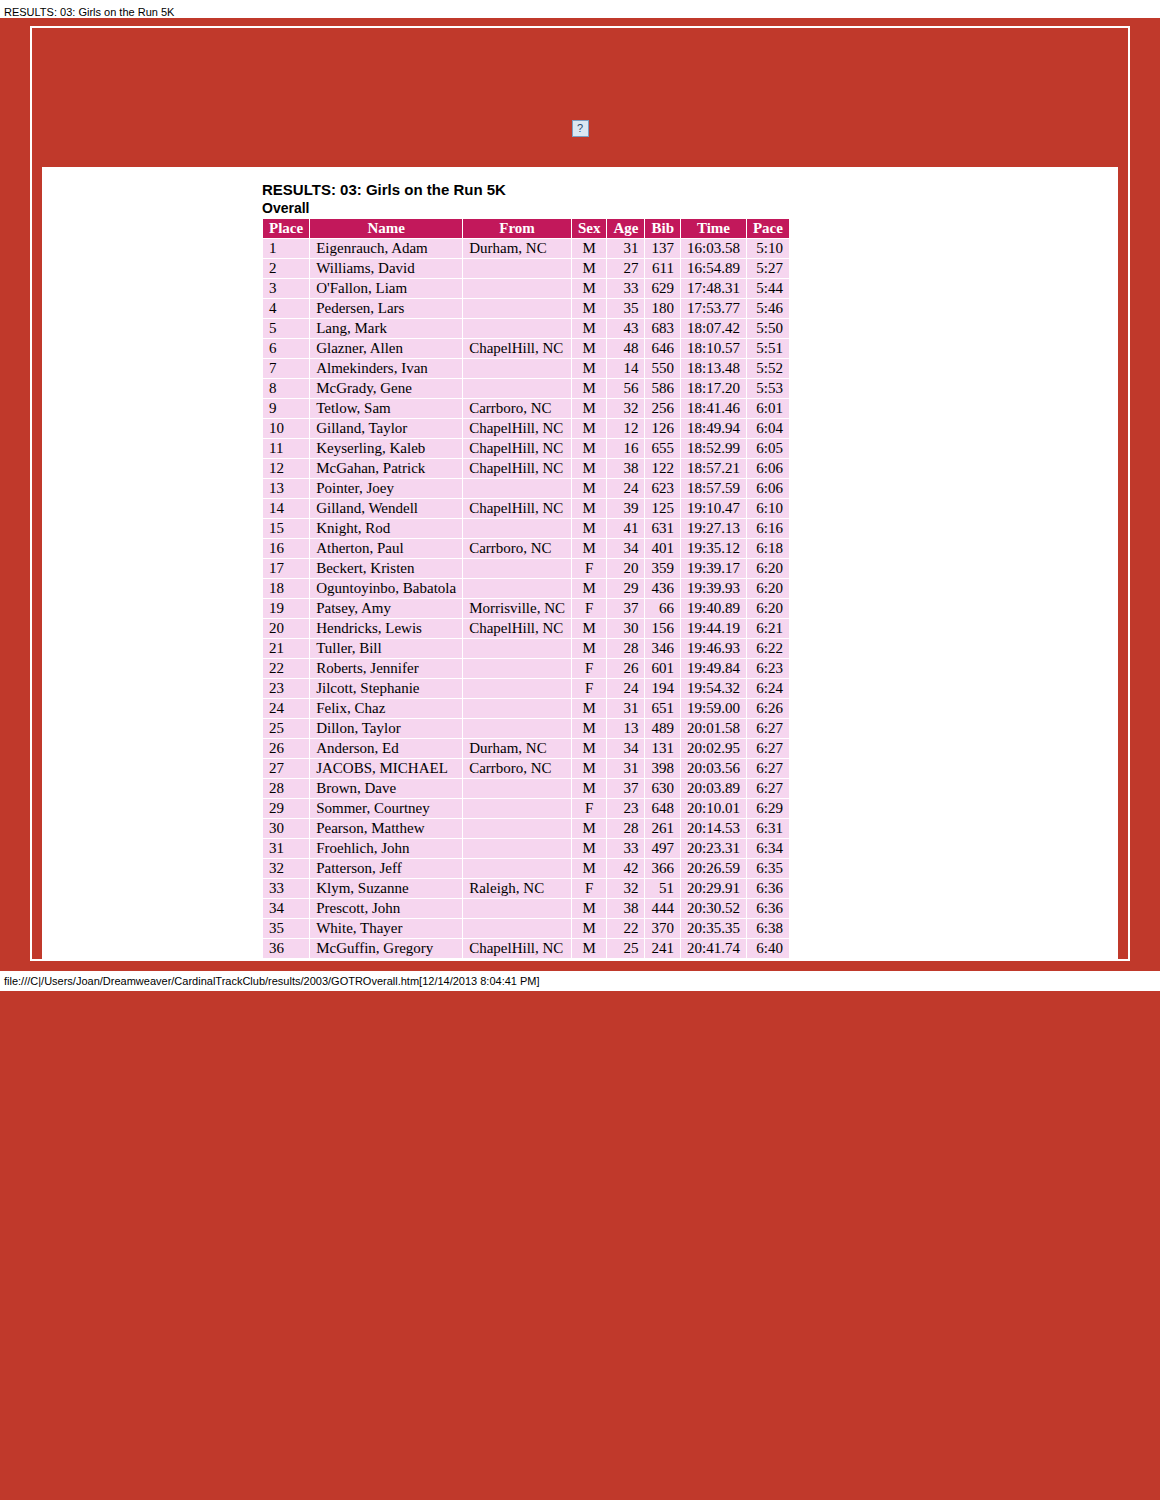RESULTS: 03: Girls on the Run 5K
?
RESULTS: 03: Girls on the Run 5K
Overall
| Place | Name | From | Sex | Age | Bib | Time | Pace |
| --- | --- | --- | --- | --- | --- | --- | --- |
| 1 | Eigenrauch, Adam | Durham, NC | M | 31 | 137 | 16:03.58 | 5:10 |
| 2 | Williams, David | | M | 27 | 611 | 16:54.89 | 5:27 |
| 3 | O'Fallon, Liam | | M | 33 | 629 | 17:48.31 | 5:44 |
| 4 | Pedersen, Lars | | M | 35 | 180 | 17:53.77 | 5:46 |
| 5 | Lang, Mark | | M | 43 | 683 | 18:07.42 | 5:50 |
| 6 | Glazner, Allen | ChapelHill, NC | M | 48 | 646 | 18:10.57 | 5:51 |
| 7 | Almekinders, Ivan | | M | 14 | 550 | 18:13.48 | 5:52 |
| 8 | McGrady, Gene | | M | 56 | 586 | 18:17.20 | 5:53 |
| 9 | Tetlow, Sam | Carrboro, NC | M | 32 | 256 | 18:41.46 | 6:01 |
| 10 | Gilland, Taylor | ChapelHill, NC | M | 12 | 126 | 18:49.94 | 6:04 |
| 11 | Keyserling, Kaleb | ChapelHill, NC | M | 16 | 655 | 18:52.99 | 6:05 |
| 12 | McGahan, Patrick | ChapelHill, NC | M | 38 | 122 | 18:57.21 | 6:06 |
| 13 | Pointer, Joey | | M | 24 | 623 | 18:57.59 | 6:06 |
| 14 | Gilland, Wendell | ChapelHill, NC | M | 39 | 125 | 19:10.47 | 6:10 |
| 15 | Knight, Rod | | M | 41 | 631 | 19:27.13 | 6:16 |
| 16 | Atherton, Paul | Carrboro, NC | M | 34 | 401 | 19:35.12 | 6:18 |
| 17 | Beckert, Kristen | | F | 20 | 359 | 19:39.17 | 6:20 |
| 18 | Oguntoyinbo, Babatola | | M | 29 | 436 | 19:39.93 | 6:20 |
| 19 | Patsey, Amy | Morrisville, NC | F | 37 | 66 | 19:40.89 | 6:20 |
| 20 | Hendricks, Lewis | ChapelHill, NC | M | 30 | 156 | 19:44.19 | 6:21 |
| 21 | Tuller, Bill | | M | 28 | 346 | 19:46.93 | 6:22 |
| 22 | Roberts, Jennifer | | F | 26 | 601 | 19:49.84 | 6:23 |
| 23 | Jilcott, Stephanie | | F | 24 | 194 | 19:54.32 | 6:24 |
| 24 | Felix, Chaz | | M | 31 | 651 | 19:59.00 | 6:26 |
| 25 | Dillon, Taylor | | M | 13 | 489 | 20:01.58 | 6:27 |
| 26 | Anderson, Ed | Durham, NC | M | 34 | 131 | 20:02.95 | 6:27 |
| 27 | JACOBS, MICHAEL | Carrboro, NC | M | 31 | 398 | 20:03.56 | 6:27 |
| 28 | Brown, Dave | | M | 37 | 630 | 20:03.89 | 6:27 |
| 29 | Sommer, Courtney | | F | 23 | 648 | 20:10.01 | 6:29 |
| 30 | Pearson, Matthew | | M | 28 | 261 | 20:14.53 | 6:31 |
| 31 | Froehlich, John | | M | 33 | 497 | 20:23.31 | 6:34 |
| 32 | Patterson, Jeff | | M | 42 | 366 | 20:26.59 | 6:35 |
| 33 | Klym, Suzanne | Raleigh, NC | F | 32 | 51 | 20:29.91 | 6:36 |
| 34 | Prescott, John | | M | 38 | 444 | 20:30.52 | 6:36 |
| 35 | White, Thayer | | M | 22 | 370 | 20:35.35 | 6:38 |
| 36 | McGuffin, Gregory | ChapelHill, NC | M | 25 | 241 | 20:41.74 | 6:40 |
file:///C|/Users/Joan/Dreamweaver/CardinalTrackClub/results/2003/GOTROverall.htm[12/14/2013 8:04:41 PM]